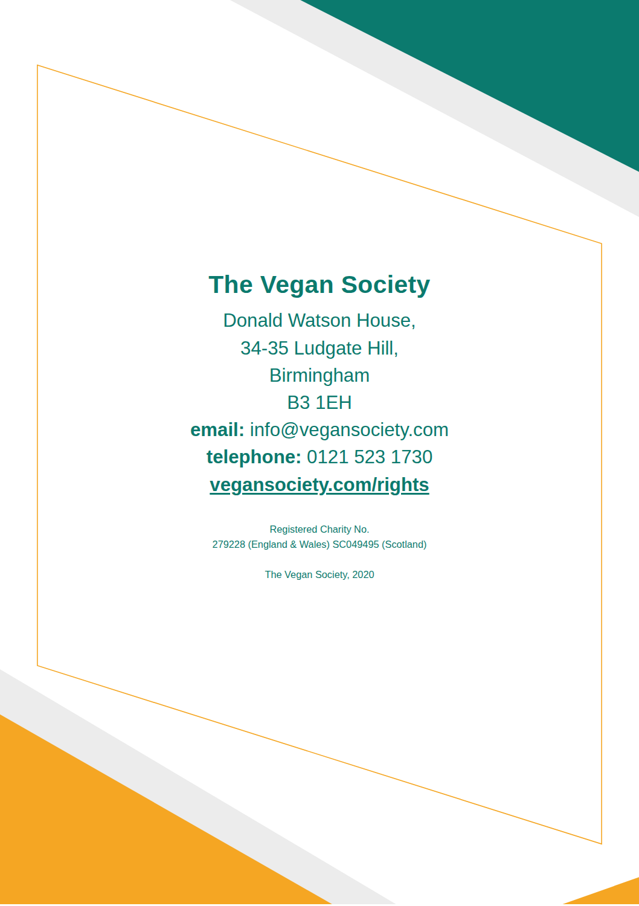The Vegan Society
Donald Watson House, 34-35 Ludgate Hill, Birmingham B3 1EH email: info@vegansociety.com telephone: 0121 523 1730 vegansociety.com/rights
Registered Charity No.
279228 (England & Wales) SC049495 (Scotland)
The Vegan Society, 2020